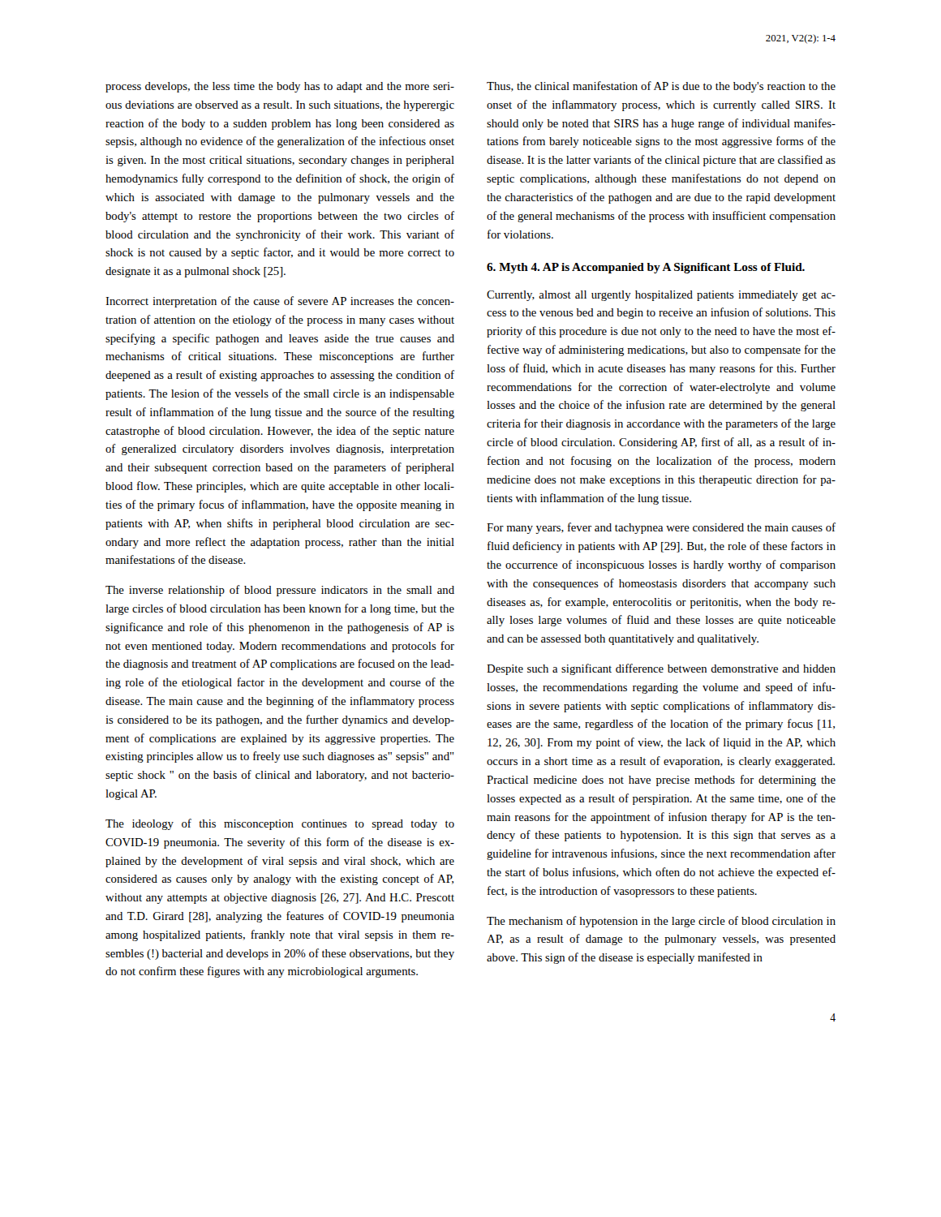2021, V2(2): 1-4
process develops, the less time the body has to adapt and the more serious deviations are observed as a result. In such situations, the hyperergic reaction of the body to a sudden problem has long been considered as sepsis, although no evidence of the generalization of the infectious onset is given. In the most critical situations, secondary changes in peripheral hemodynamics fully correspond to the definition of shock, the origin of which is associated with damage to the pulmonary vessels and the body's attempt to restore the proportions between the two circles of blood circulation and the synchronicity of their work. This variant of shock is not caused by a septic factor, and it would be more correct to designate it as a pulmonal shock [25].
Incorrect interpretation of the cause of severe AP increases the concentration of attention on the etiology of the process in many cases without specifying a specific pathogen and leaves aside the true causes and mechanisms of critical situations. These misconceptions are further deepened as a result of existing approaches to assessing the condition of patients. The lesion of the vessels of the small circle is an indispensable result of inflammation of the lung tissue and the source of the resulting catastrophe of blood circulation. However, the idea of the septic nature of generalized circulatory disorders involves diagnosis, interpretation and their subsequent correction based on the parameters of peripheral blood flow. These principles, which are quite acceptable in other localities of the primary focus of inflammation, have the opposite meaning in patients with AP, when shifts in peripheral blood circulation are secondary and more reflect the adaptation process, rather than the initial manifestations of the disease.
The inverse relationship of blood pressure indicators in the small and large circles of blood circulation has been known for a long time, but the significance and role of this phenomenon in the pathogenesis of AP is not even mentioned today. Modern recommendations and protocols for the diagnosis and treatment of AP complications are focused on the leading role of the etiological factor in the development and course of the disease. The main cause and the beginning of the inflammatory process is considered to be its pathogen, and the further dynamics and development of complications are explained by its aggressive properties. The existing principles allow us to freely use such diagnoses as" sepsis" and" septic shock " on the basis of clinical and laboratory, and not bacteriological AP.
The ideology of this misconception continues to spread today to COVID-19 pneumonia. The severity of this form of the disease is explained by the development of viral sepsis and viral shock, which are considered as causes only by analogy with the existing concept of AP, without any attempts at objective diagnosis [26, 27]. And H.C. Prescott and T.D. Girard [28], analyzing the features of COVID-19 pneumonia among hospitalized patients, frankly note that viral sepsis in them resembles (!) bacterial and develops in 20% of these observations, but they do not confirm these figures with any microbiological arguments.
Thus, the clinical manifestation of AP is due to the body's reaction to the onset of the inflammatory process, which is currently called SIRS. It should only be noted that SIRS has a huge range of individual manifestations from barely noticeable signs to the most aggressive forms of the disease. It is the latter variants of the clinical picture that are classified as septic complications, although these manifestations do not depend on the characteristics of the pathogen and are due to the rapid development of the general mechanisms of the process with insufficient compensation for violations.
6. Myth 4. AP is Accompanied by A Significant Loss of Fluid.
Currently, almost all urgently hospitalized patients immediately get access to the venous bed and begin to receive an infusion of solutions. This priority of this procedure is due not only to the need to have the most effective way of administering medications, but also to compensate for the loss of fluid, which in acute diseases has many reasons for this. Further recommendations for the correction of water-electrolyte and volume losses and the choice of the infusion rate are determined by the general criteria for their diagnosis in accordance with the parameters of the large circle of blood circulation. Considering AP, first of all, as a result of infection and not focusing on the localization of the process, modern medicine does not make exceptions in this therapeutic direction for patients with inflammation of the lung tissue.
For many years, fever and tachypnea were considered the main causes of fluid deficiency in patients with AP [29]. But, the role of these factors in the occurrence of inconspicuous losses is hardly worthy of comparison with the consequences of homeostasis disorders that accompany such diseases as, for example, enterocolitis or peritonitis, when the body really loses large volumes of fluid and these losses are quite noticeable and can be assessed both quantitatively and qualitatively.
Despite such a significant difference between demonstrative and hidden losses, the recommendations regarding the volume and speed of infusions in severe patients with septic complications of inflammatory diseases are the same, regardless of the location of the primary focus [11, 12, 26, 30]. From my point of view, the lack of liquid in the AP, which occurs in a short time as a result of evaporation, is clearly exaggerated. Practical medicine does not have precise methods for determining the losses expected as a result of perspiration. At the same time, one of the main reasons for the appointment of infusion therapy for AP is the tendency of these patients to hypotension. It is this sign that serves as a guideline for intravenous infusions, since the next recommendation after the start of bolus infusions, which often do not achieve the expected effect, is the introduction of vasopressors to these patients.
The mechanism of hypotension in the large circle of blood circulation in AP, as a result of damage to the pulmonary vessels, was presented above. This sign of the disease is especially manifested in
4